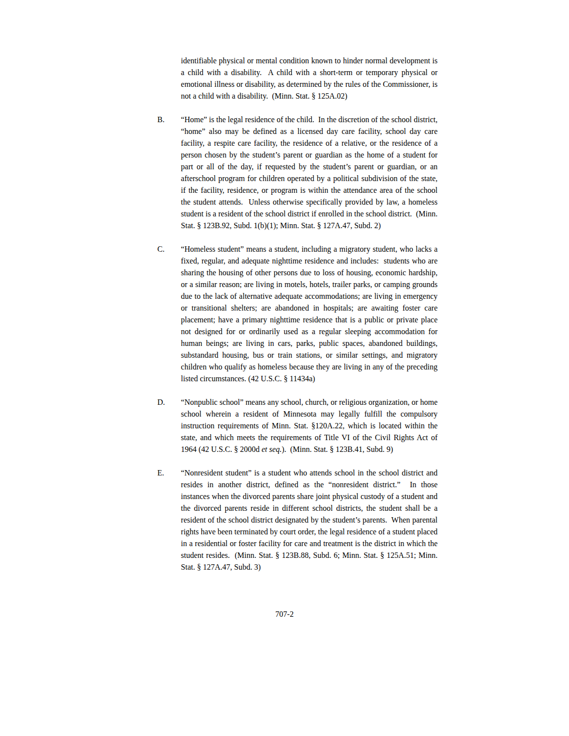identifiable physical or mental condition known to hinder normal development is a child with a disability. A child with a short-term or temporary physical or emotional illness or disability, as determined by the rules of the Commissioner, is not a child with a disability. (Minn. Stat. § 125A.02)
B.
“Home” is the legal residence of the child. In the discretion of the school district, “home” also may be defined as a licensed day care facility, school day care facility, a respite care facility, the residence of a relative, or the residence of a person chosen by the student’s parent or guardian as the home of a student for part or all of the day, if requested by the student’s parent or guardian, or an afterschool program for children operated by a political subdivision of the state, if the facility, residence, or program is within the attendance area of the school the student attends. Unless otherwise specifically provided by law, a homeless student is a resident of the school district if enrolled in the school district. (Minn. Stat. § 123B.92, Subd. 1(b)(1); Minn. Stat. § 127A.47, Subd. 2)
C.
“Homeless student” means a student, including a migratory student, who lacks a fixed, regular, and adequate nighttime residence and includes: students who are sharing the housing of other persons due to loss of housing, economic hardship, or a similar reason; are living in motels, hotels, trailer parks, or camping grounds due to the lack of alternative adequate accommodations; are living in emergency or transitional shelters; are abandoned in hospitals; are awaiting foster care placement; have a primary nighttime residence that is a public or private place not designed for or ordinarily used as a regular sleeping accommodation for human beings; are living in cars, parks, public spaces, abandoned buildings, substandard housing, bus or train stations, or similar settings, and migratory children who qualify as homeless because they are living in any of the preceding listed circumstances. (42 U.S.C. § 11434a)
D.
“Nonpublic school” means any school, church, or religious organization, or home school wherein a resident of Minnesota may legally fulfill the compulsory instruction requirements of Minn. Stat. §120A.22, which is located within the state, and which meets the requirements of Title VI of the Civil Rights Act of 1964 (42 U.S.C. § 2000d et seq.). (Minn. Stat. § 123B.41, Subd. 9)
E.
“Nonresident student” is a student who attends school in the school district and resides in another district, defined as the “nonresident district.” In those instances when the divorced parents share joint physical custody of a student and the divorced parents reside in different school districts, the student shall be a resident of the school district designated by the student’s parents. When parental rights have been terminated by court order, the legal residence of a student placed in a residential or foster facility for care and treatment is the district in which the student resides. (Minn. Stat. § 123B.88, Subd. 6; Minn. Stat. § 125A.51; Minn. Stat. § 127A.47, Subd. 3)
707-2